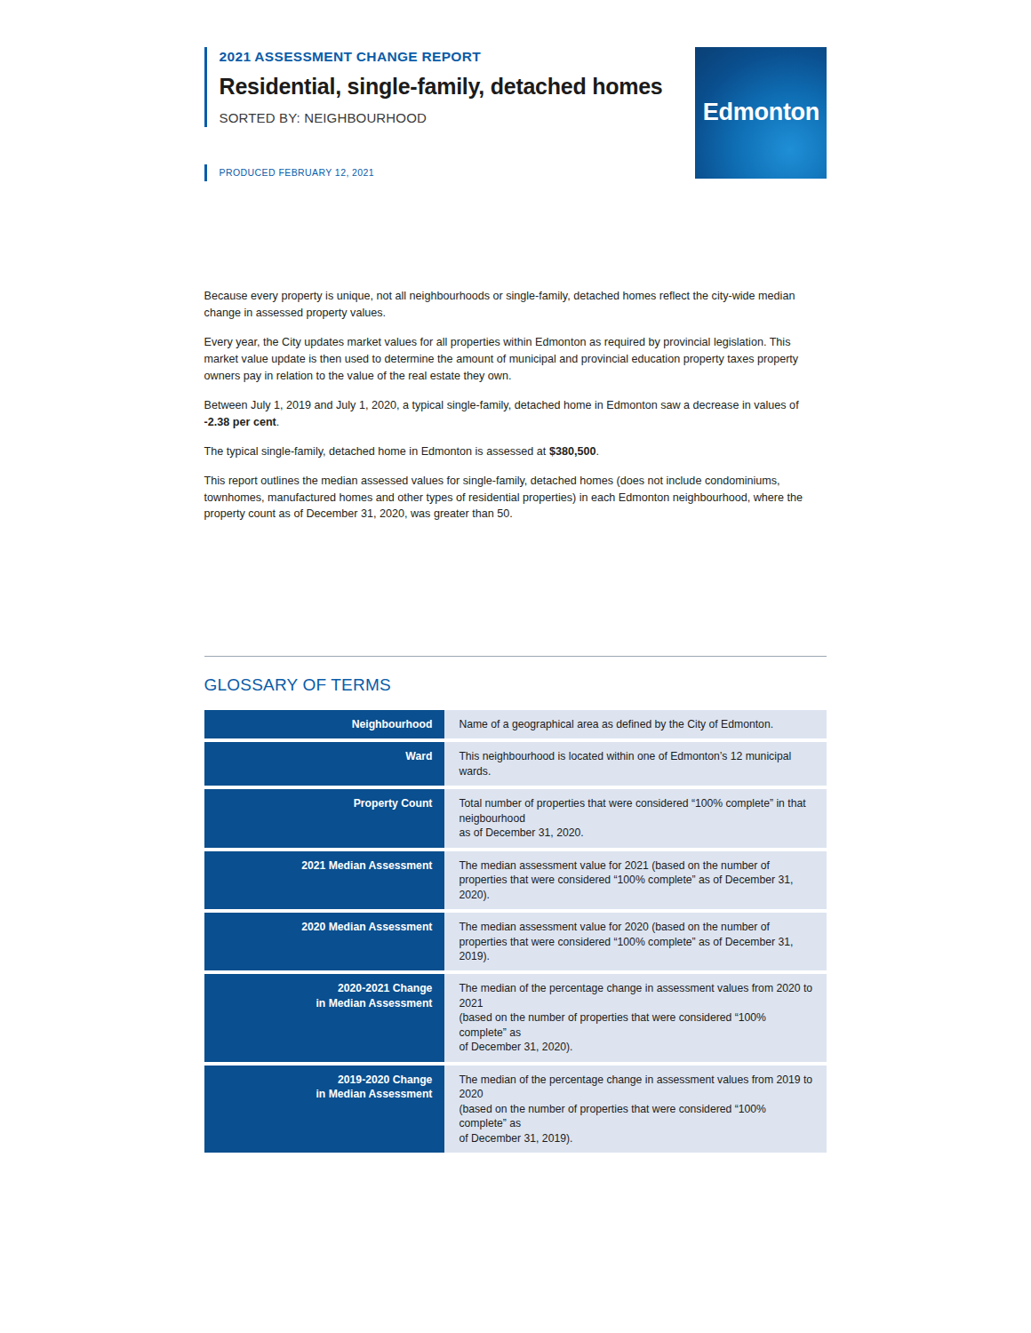2021 Assessment Change Report
Residential, single-family, detached homes
SORTED BY: NEIGHBOURHOOD
PRODUCED FEBRUARY 12, 2021
Edmonton
Because every property is unique, not all neighbourhoods or single-family, detached homes reflect the city-wide median change in assessed property values.
Every year, the City updates market values for all properties within Edmonton as required by provincial legislation. This market value update is then used to determine the amount of municipal and provincial education property taxes property owners pay in relation to the value of the real estate they own.
Between July 1, 2019 and July 1, 2020, a typical single-family, detached home in Edmonton saw a decrease in values of
-2.38 per cent.
The typical single-family, detached home in Edmonton is assessed at $380,500.
This report outlines the median assessed values for single-family, detached homes (does not include condominiums, townhomes, manufactured homes and other types of residential properties) in each Edmonton neighbourhood, where the property count as of December 31, 2020, was greater than 50.
GLOSSARY OF TERMS
| Neighbourhood | Name of a geographical area as defined by the City of Edmonton. |
| Ward | This neighbourhood is located within one of Edmonton’s 12 municipal wards. |
| Property Count | Total number of properties that were considered “100% complete” in that neigbourhood as of December 31, 2020. |
| 2021 Median Assessment | The median assessment value for 2021 (based on the number of properties that were considered “100% complete” as of December 31, 2020). |
| 2020 Median Assessment | The median assessment value for 2020 (based on the number of properties that were considered “100% complete” as of December 31, 2019). |
| 2020-2021 Change in Median Assessment | The median of the percentage change in assessment values from 2020 to 2021 (based on the number of properties that were considered “100% complete” as of December 31, 2020). |
| 2019-2020 Change in Median Assessment | The median of the percentage change in assessment values from 2019 to 2020 (based on the number of properties that were considered “100% complete” as of December 31, 2019). |